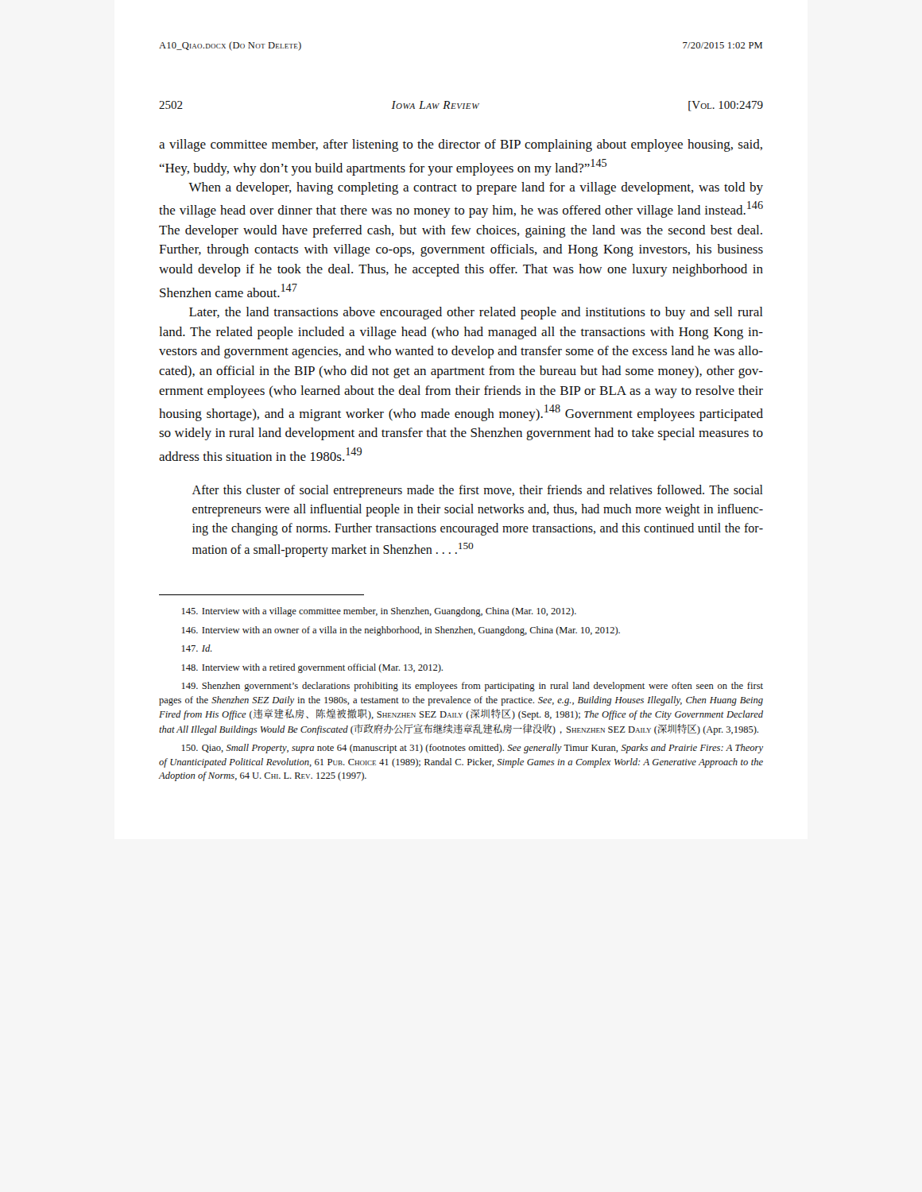A10_Qiao.docx (Do Not Delete) 7/20/2015 1:02 PM
2502 Iowa Law Review [Vol. 100:2479
a village committee member, after listening to the director of BIP complaining about employee housing, said, “Hey, buddy, why don’t you build apartments for your employees on my land?”145
When a developer, having completing a contract to prepare land for a village development, was told by the village head over dinner that there was no money to pay him, he was offered other village land instead.146 The developer would have preferred cash, but with few choices, gaining the land was the second best deal. Further, through contacts with village co-ops, government officials, and Hong Kong investors, his business would develop if he took the deal. Thus, he accepted this offer. That was how one luxury neighborhood in Shenzhen came about.147
Later, the land transactions above encouraged other related people and institutions to buy and sell rural land. The related people included a village head (who had managed all the transactions with Hong Kong investors and government agencies, and who wanted to develop and transfer some of the excess land he was allocated), an official in the BIP (who did not get an apartment from the bureau but had some money), other government employees (who learned about the deal from their friends in the BIP or BLA as a way to resolve their housing shortage), and a migrant worker (who made enough money).148 Government employees participated so widely in rural land development and transfer that the Shenzhen government had to take special measures to address this situation in the 1980s.149
After this cluster of social entrepreneurs made the first move, their friends and relatives followed. The social entrepreneurs were all influential people in their social networks and, thus, had much more weight in influencing the changing of norms. Further transactions encouraged more transactions, and this continued until the formation of a small-property market in Shenzhen . . . .150
145. Interview with a village committee member, in Shenzhen, Guangdong, China (Mar. 10, 2012).
146. Interview with an owner of a villa in the neighborhood, in Shenzhen, Guangdong, China (Mar. 10, 2012).
147. Id.
148. Interview with a retired government official (Mar. 13, 2012).
149. Shenzhen government’s declarations prohibiting its employees from participating in rural land development were often seen on the first pages of the Shenzhen SEZ Daily in the 1980s, a testament to the prevalence of the practice. See, e.g., Building Houses Illegally, Chen Huang Being Fired from His Office (违章建私房、陈煌被撤职), Shenzhen SEZ Daily (深圳特区) (Sept. 8, 1981); The Office of the City Government Declared that All Illegal Buildings Would Be Confiscated (市政府办公厅宣布继续违章乱建私房一律没收)，Shenzhen SEZ Daily (深圳特区) (Apr. 3,1985).
150. Qiao, Small Property, supra note 64 (manuscript at 31) (footnotes omitted). See generally Timur Kuran, Sparks and Prairie Fires: A Theory of Unanticipated Political Revolution, 61 Pub. Choice 41 (1989); Randal C. Picker, Simple Games in a Complex World: A Generative Approach to the Adoption of Norms, 64 U. Chi. L. Rev. 1225 (1997).